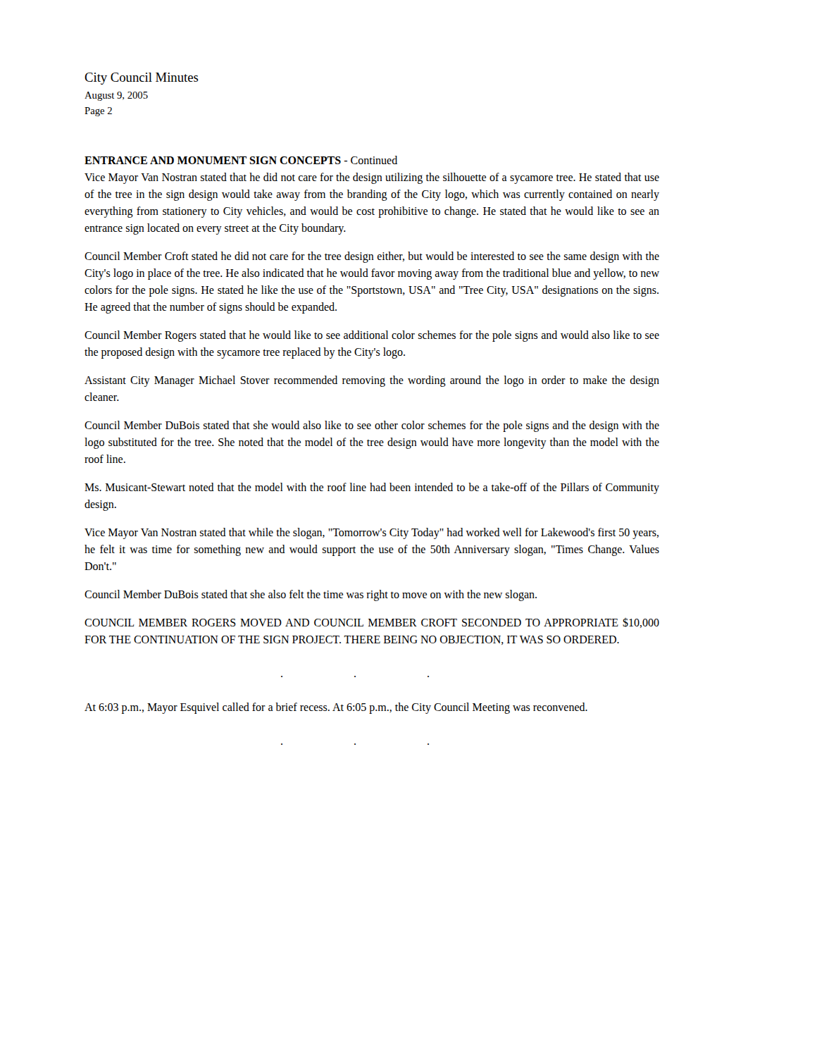City Council Minutes
August 9, 2005
Page 2
ENTRANCE AND MONUMENT SIGN CONCEPTS
- Continued
Vice Mayor Van Nostran stated that he did not care for the design utilizing the silhouette of a sycamore tree. He stated that use of the tree in the sign design would take away from the branding of the City logo, which was currently contained on nearly everything from stationery to City vehicles, and would be cost prohibitive to change. He stated that he would like to see an entrance sign located on every street at the City boundary.
Council Member Croft stated he did not care for the tree design either, but would be interested to see the same design with the City's logo in place of the tree. He also indicated that he would favor moving away from the traditional blue and yellow, to new colors for the pole signs. He stated he like the use of the "Sportstown, USA" and "Tree City, USA" designations on the signs. He agreed that the number of signs should be expanded.
Council Member Rogers stated that he would like to see additional color schemes for the pole signs and would also like to see the proposed design with the sycamore tree replaced by the City's logo.
Assistant City Manager Michael Stover recommended removing the wording around the logo in order to make the design cleaner.
Council Member DuBois stated that she would also like to see other color schemes for the pole signs and the design with the logo substituted for the tree. She noted that the model of the tree design would have more longevity than the model with the roof line.
Ms. Musicant-Stewart noted that the model with the roof line had been intended to be a take-off of the Pillars of Community design.
Vice Mayor Van Nostran stated that while the slogan, "Tomorrow's City Today" had worked well for Lakewood's first 50 years, he felt it was time for something new and would support the use of the 50th Anniversary slogan, "Times Change. Values Don't."
Council Member DuBois stated that she also felt the time was right to move on with the new slogan.
Council Member Rogers moved and Council Member Croft seconded to appropriate $10,000 for the continuation of the sign project. There being no objection, it was so ordered.
. . .
At 6:03 p.m., Mayor Esquivel called for a brief recess. At 6:05 p.m., the City Council Meeting was reconvened.
. . .